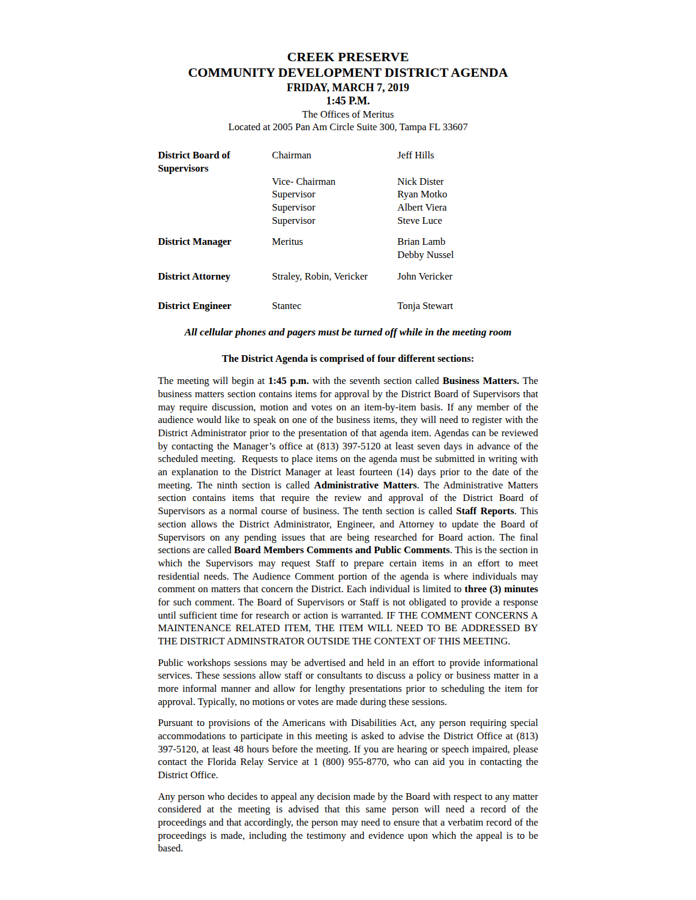CREEK PRESERVE
COMMUNITY DEVELOPMENT DISTRICT AGENDA
FRIDAY, MARCH 7, 2019
1:45 P.M.
The Offices of Meritus
Located at 2005 Pan Am Circle Suite 300, Tampa FL 33607
| District Board of Supervisors | Chairman | Jeff Hills |
| | Vice- Chairman | Nick Dister |
| | Supervisor | Ryan Motko |
| | Supervisor | Albert Viera |
| | Supervisor | Steve Luce |
| District Manager | Meritus | Brian Lamb |
| | | Debby Nussel |
| District Attorney | Straley, Robin, Vericker | John Vericker |
| District Engineer | Stantec | Tonja Stewart |
All cellular phones and pagers must be turned off while in the meeting room
The District Agenda is comprised of four different sections:
The meeting will begin at 1:45 p.m. with the seventh section called Business Matters. The business matters section contains items for approval by the District Board of Supervisors that may require discussion, motion and votes on an item-by-item basis. If any member of the audience would like to speak on one of the business items, they will need to register with the District Administrator prior to the presentation of that agenda item. Agendas can be reviewed by contacting the Manager’s office at (813) 397-5120 at least seven days in advance of the scheduled meeting. Requests to place items on the agenda must be submitted in writing with an explanation to the District Manager at least fourteen (14) days prior to the date of the meeting. The ninth section is called Administrative Matters. The Administrative Matters section contains items that require the review and approval of the District Board of Supervisors as a normal course of business. The tenth section is called Staff Reports. This section allows the District Administrator, Engineer, and Attorney to update the Board of Supervisors on any pending issues that are being researched for Board action. The final sections are called Board Members Comments and Public Comments. This is the section in which the Supervisors may request Staff to prepare certain items in an effort to meet residential needs. The Audience Comment portion of the agenda is where individuals may comment on matters that concern the District. Each individual is limited to three (3) minutes for such comment. The Board of Supervisors or Staff is not obligated to provide a response until sufficient time for research or action is warranted. IF THE COMMENT CONCERNS A MAINTENANCE RELATED ITEM, THE ITEM WILL NEED TO BE ADDRESSED BY THE DISTRICT ADMINSTRATOR OUTSIDE THE CONTEXT OF THIS MEETING.
Public workshops sessions may be advertised and held in an effort to provide informational services. These sessions allow staff or consultants to discuss a policy or business matter in a more informal manner and allow for lengthy presentations prior to scheduling the item for approval. Typically, no motions or votes are made during these sessions.
Pursuant to provisions of the Americans with Disabilities Act, any person requiring special accommodations to participate in this meeting is asked to advise the District Office at (813) 397-5120, at least 48 hours before the meeting. If you are hearing or speech impaired, please contact the Florida Relay Service at 1 (800) 955-8770, who can aid you in contacting the District Office.
Any person who decides to appeal any decision made by the Board with respect to any matter considered at the meeting is advised that this same person will need a record of the proceedings and that accordingly, the person may need to ensure that a verbatim record of the proceedings is made, including the testimony and evidence upon which the appeal is to be based.